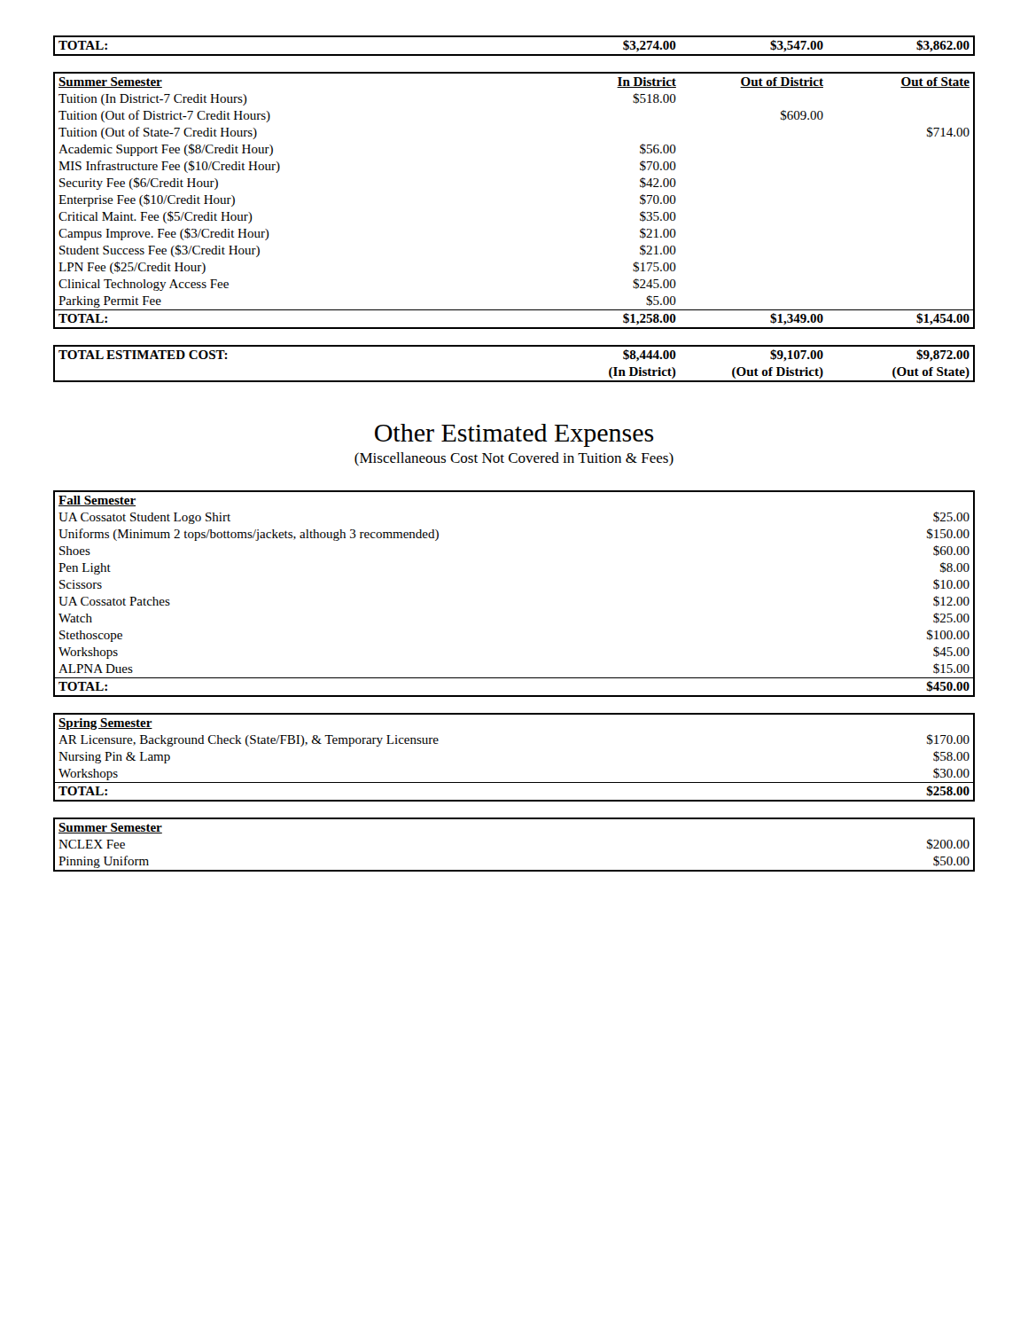| TOTAL: | $3,274.00 | $3,547.00 | $3,862.00 |
| Summer Semester | In District | Out of District | Out of State |
| Tuition (In District-7 Credit Hours) | $518.00 | | |
| Tuition (Out of District-7 Credit Hours) | | $609.00 | |
| Tuition (Out of State-7 Credit Hours) | | | $714.00 |
| Academic Support Fee ($8/Credit Hour) | $56.00 | | |
| MIS Infrastructure Fee ($10/Credit Hour) | $70.00 | | |
| Security Fee ($6/Credit Hour) | $42.00 | | |
| Enterprise Fee ($10/Credit Hour) | $70.00 | | |
| Critical Maint. Fee ($5/Credit Hour) | $35.00 | | |
| Campus Improve. Fee ($3/Credit Hour) | $21.00 | | |
| Student Success Fee ($3/Credit Hour) | $21.00 | | |
| LPN Fee ($25/Credit Hour) | $175.00 | | |
| Clinical Technology Access Fee | $245.00 | | |
| Parking Permit Fee | $5.00 | | |
| TOTAL: | $1,258.00 | $1,349.00 | $1,454.00 |
| TOTAL ESTIMATED COST: | $8,444.00 | $9,107.00 | $9,872.00 |
| | (In District) | (Out of District) | (Out of State) |
Other Estimated Expenses
(Miscellaneous Cost Not Covered in Tuition & Fees)
| Fall Semester | |
| UA Cossatot Student Logo Shirt | $25.00 |
| Uniforms (Minimum 2 tops/bottoms/jackets, although 3 recommended) | $150.00 |
| Shoes | $60.00 |
| Pen Light | $8.00 |
| Scissors | $10.00 |
| UA Cossatot Patches | $12.00 |
| Watch | $25.00 |
| Stethoscope | $100.00 |
| Workshops | $45.00 |
| ALPNA Dues | $15.00 |
| TOTAL: | $450.00 |
| Spring Semester | |
| AR Licensure, Background Check (State/FBI), & Temporary Licensure | $170.00 |
| Nursing Pin & Lamp | $58.00 |
| Workshops | $30.00 |
| TOTAL: | $258.00 |
| Summer Semester | |
| NCLEX Fee | $200.00 |
| Pinning Uniform | $50.00 |